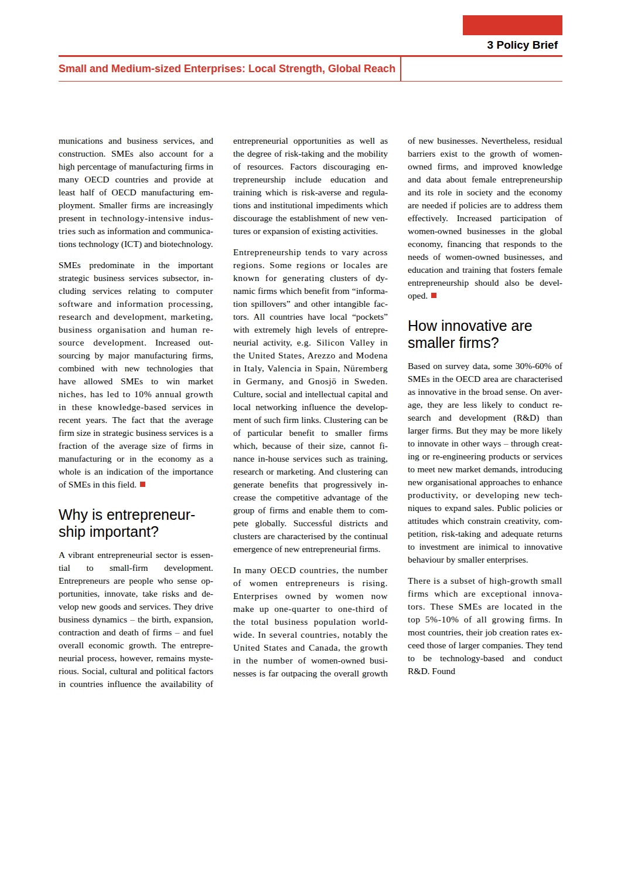3 Policy Brief
Small and Medium-sized Enterprises: Local Strength, Global Reach
munications and business services, and construction. SMEs also account for a high percentage of manufacturing firms in many OECD countries and provide at least half of OECD manufacturing employment. Smaller firms are increasingly present in technology-intensive industries such as information and communications technology (ICT) and biotechnology.
SMEs predominate in the important strategic business services subsector, including services relating to computer software and information processing, research and development, marketing, business organisation and human resource development. Increased outsourcing by major manufacturing firms, combined with new technologies that have allowed SMEs to win market niches, has led to 10% annual growth in these knowledge-based services in recent years. The fact that the average firm size in strategic business services is a fraction of the average size of firms in manufacturing or in the economy as a whole is an indication of the importance of SMEs in this field.
Why is entrepreneurship important?
A vibrant entrepreneurial sector is essential to small-firm development. Entrepreneurs are people who sense opportunities, innovate, take risks and develop new goods and services. They drive business dynamics – the birth, expansion, contraction and death of firms – and fuel overall economic growth. The entrepreneurial process, however, remains mysterious. Social, cultural and political factors in countries influence the availability of entrepreneurial opportunities as well as the degree of risk-taking and the mobility of resources. Factors discouraging entrepreneurship include education and training which is risk-averse and regulations and institutional impediments which discourage the establishment of new ventures or expansion of existing activities.
Entrepreneurship tends to vary across regions. Some regions or locales are known for generating clusters of dynamic firms which benefit from “information spillovers” and other intangible factors. All countries have local “pockets” with extremely high levels of entrepreneurial activity, e.g. Silicon Valley in the United States, Arezzo and Modena in Italy, Valencia in Spain, Nüremberg in Germany, and Gnosjö in Sweden. Culture, social and intellectual capital and local networking influence the development of such firm links. Clustering can be of particular benefit to smaller firms which, because of their size, cannot finance in-house services such as training, research or marketing. And clustering can generate benefits that progressively increase the competitive advantage of the group of firms and enable them to compete globally. Successful districts and clusters are characterised by the continual emergence of new entrepreneurial firms.
In many OECD countries, the number of women entrepreneurs is rising. Enterprises owned by women now make up one-quarter to one-third of the total business population worldwide. In several countries, notably the United States and Canada, the growth in the number of women-owned businesses is far outpacing the overall growth of new businesses. Nevertheless, residual barriers exist to the growth of women-owned firms, and improved knowledge and data about female entrepreneurship and its role in society and the economy are needed if policies are to address them effectively. Increased participation of women-owned businesses in the global economy, financing that responds to the needs of women-owned businesses, and education and training that fosters female entrepreneurship should also be developed.
How innovative are smaller firms?
Based on survey data, some 30%-60% of SMEs in the OECD area are characterised as innovative in the broad sense. On average, they are less likely to conduct research and development (R&D) than larger firms. But they may be more likely to innovate in other ways – through creating or re-engineering products or services to meet new market demands, introducing new organisational approaches to enhance productivity, or developing new techniques to expand sales. Public policies or attitudes which constrain creativity, competition, risk-taking and adequate returns to investment are inimical to innovative behaviour by smaller enterprises.
There is a subset of high-growth small firms which are exceptional innovators. These SMEs are located in the top 5%-10% of all growing firms. In most countries, their job creation rates exceed those of larger companies. They tend to be technology-based and conduct R&D. Found